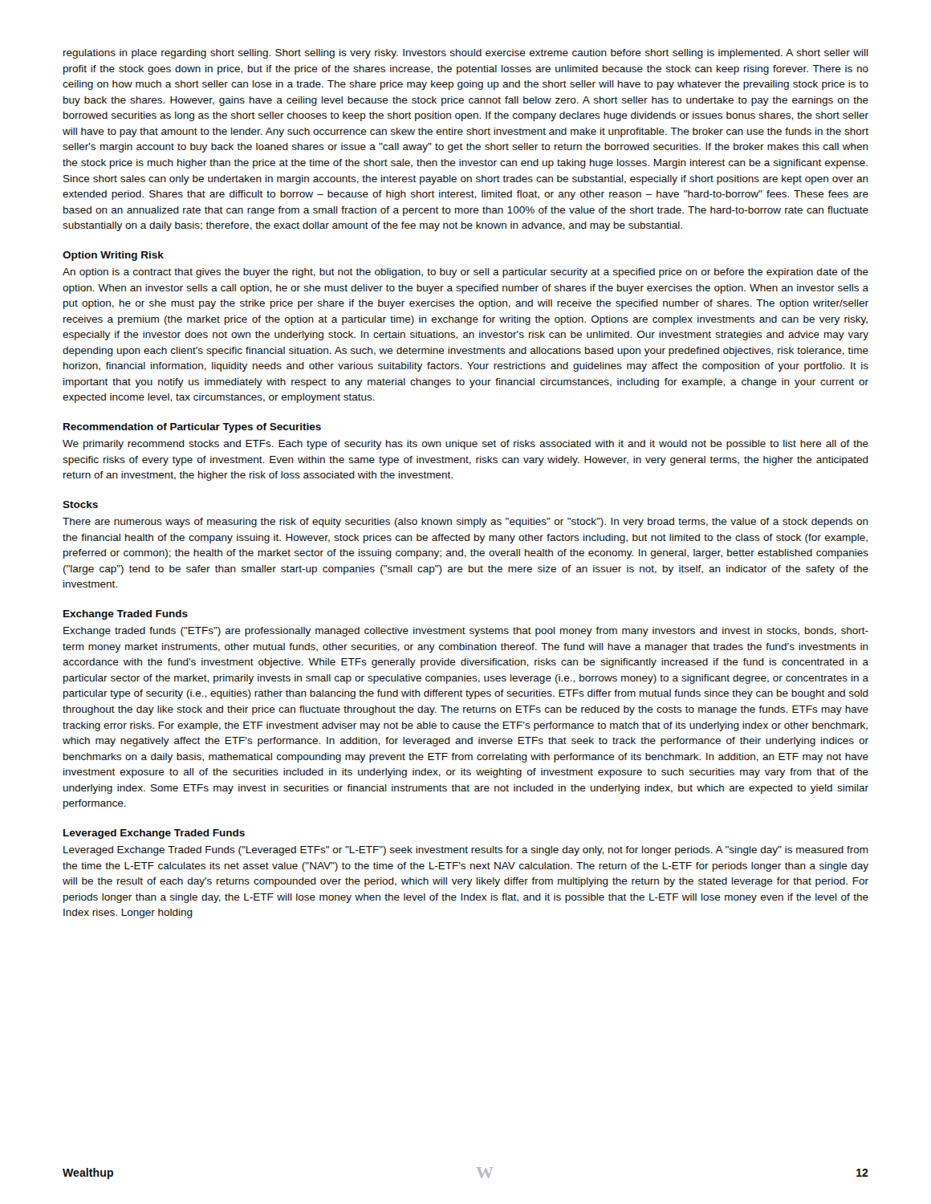regulations in place regarding short selling. Short selling is very risky. Investors should exercise extreme caution before short selling is implemented. A short seller will profit if the stock goes down in price, but if the price of the shares increase, the potential losses are unlimited because the stock can keep rising forever. There is no ceiling on how much a short seller can lose in a trade. The share price may keep going up and the short seller will have to pay whatever the prevailing stock price is to buy back the shares. However, gains have a ceiling level because the stock price cannot fall below zero. A short seller has to undertake to pay the earnings on the borrowed securities as long as the short seller chooses to keep the short position open. If the company declares huge dividends or issues bonus shares, the short seller will have to pay that amount to the lender. Any such occurrence can skew the entire short investment and make it unprofitable. The broker can use the funds in the short seller's margin account to buy back the loaned shares or issue a "call away" to get the short seller to return the borrowed securities. If the broker makes this call when the stock price is much higher than the price at the time of the short sale, then the investor can end up taking huge losses. Margin interest can be a significant expense. Since short sales can only be undertaken in margin accounts, the interest payable on short trades can be substantial, especially if short positions are kept open over an extended period. Shares that are difficult to borrow – because of high short interest, limited float, or any other reason – have "hard-to-borrow" fees. These fees are based on an annualized rate that can range from a small fraction of a percent to more than 100% of the value of the short trade. The hard-to-borrow rate can fluctuate substantially on a daily basis; therefore, the exact dollar amount of the fee may not be known in advance, and may be substantial.
Option Writing Risk
An option is a contract that gives the buyer the right, but not the obligation, to buy or sell a particular security at a specified price on or before the expiration date of the option. When an investor sells a call option, he or she must deliver to the buyer a specified number of shares if the buyer exercises the option. When an investor sells a put option, he or she must pay the strike price per share if the buyer exercises the option, and will receive the specified number of shares. The option writer/seller receives a premium (the market price of the option at a particular time) in exchange for writing the option. Options are complex investments and can be very risky, especially if the investor does not own the underlying stock. In certain situations, an investor's risk can be unlimited. Our investment strategies and advice may vary depending upon each client's specific financial situation. As such, we determine investments and allocations based upon your predefined objectives, risk tolerance, time horizon, financial information, liquidity needs and other various suitability factors. Your restrictions and guidelines may affect the composition of your portfolio. It is important that you notify us immediately with respect to any material changes to your financial circumstances, including for example, a change in your current or expected income level, tax circumstances, or employment status.
Recommendation of Particular Types of Securities
We primarily recommend stocks and ETFs. Each type of security has its own unique set of risks associated with it and it would not be possible to list here all of the specific risks of every type of investment. Even within the same type of investment, risks can vary widely. However, in very general terms, the higher the anticipated return of an investment, the higher the risk of loss associated with the investment.
Stocks
There are numerous ways of measuring the risk of equity securities (also known simply as "equities" or "stock"). In very broad terms, the value of a stock depends on the financial health of the company issuing it. However, stock prices can be affected by many other factors including, but not limited to the class of stock (for example, preferred or common); the health of the market sector of the issuing company; and, the overall health of the economy. In general, larger, better established companies ("large cap") tend to be safer than smaller start-up companies ("small cap") are but the mere size of an issuer is not, by itself, an indicator of the safety of the investment.
Exchange Traded Funds
Exchange traded funds ("ETFs") are professionally managed collective investment systems that pool money from many investors and invest in stocks, bonds, short-term money market instruments, other mutual funds, other securities, or any combination thereof. The fund will have a manager that trades the fund's investments in accordance with the fund's investment objective. While ETFs generally provide diversification, risks can be significantly increased if the fund is concentrated in a particular sector of the market, primarily invests in small cap or speculative companies, uses leverage (i.e., borrows money) to a significant degree, or concentrates in a particular type of security (i.e., equities) rather than balancing the fund with different types of securities. ETFs differ from mutual funds since they can be bought and sold throughout the day like stock and their price can fluctuate throughout the day. The returns on ETFs can be reduced by the costs to manage the funds. ETFs may have tracking error risks. For example, the ETF investment adviser may not be able to cause the ETF's performance to match that of its underlying index or other benchmark, which may negatively affect the ETF's performance. In addition, for leveraged and inverse ETFs that seek to track the performance of their underlying indices or benchmarks on a daily basis, mathematical compounding may prevent the ETF from correlating with performance of its benchmark. In addition, an ETF may not have investment exposure to all of the securities included in its underlying index, or its weighting of investment exposure to such securities may vary from that of the underlying index. Some ETFs may invest in securities or financial instruments that are not included in the underlying index, but which are expected to yield similar performance.
Leveraged Exchange Traded Funds
Leveraged Exchange Traded Funds ("Leveraged ETFs" or "L-ETF") seek investment results for a single day only, not for longer periods. A "single day" is measured from the time the L-ETF calculates its net asset value ("NAV") to the time of the L-ETF's next NAV calculation. The return of the L-ETF for periods longer than a single day will be the result of each day's returns compounded over the period, which will very likely differ from multiplying the return by the stated leverage for that period. For periods longer than a single day, the L-ETF will lose money when the level of the Index is flat, and it is possible that the L-ETF will lose money even if the level of the Index rises. Longer holding
Wealthup
W
12